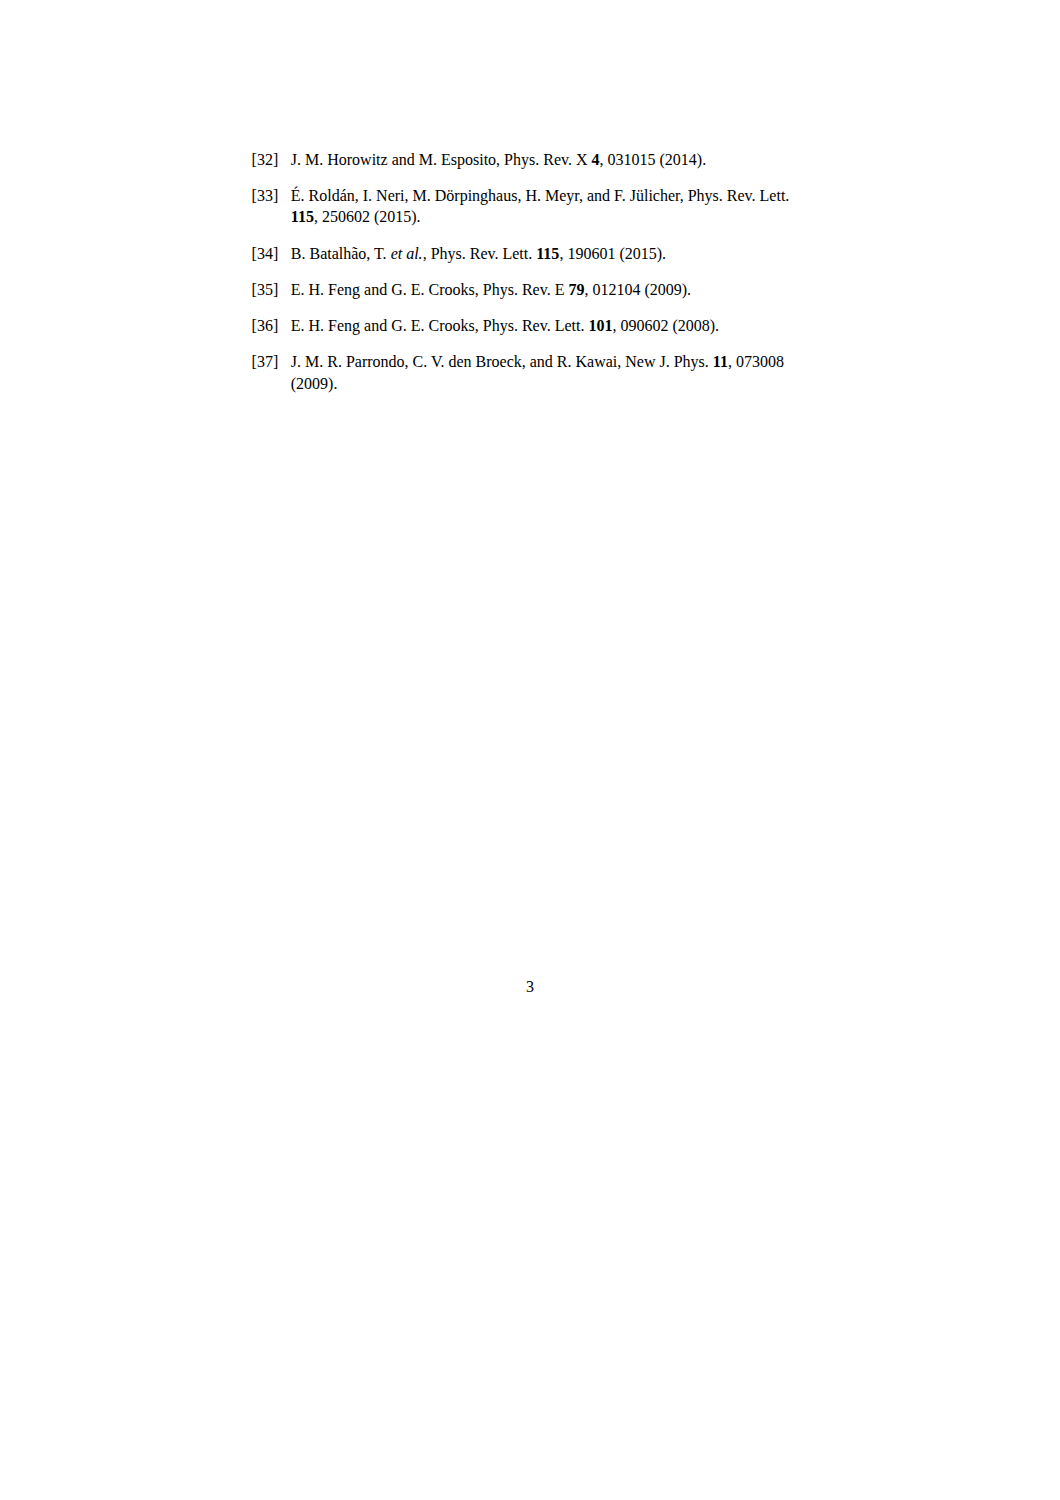[32] J. M. Horowitz and M. Esposito, Phys. Rev. X 4, 031015 (2014).
[33] É. Roldán, I. Neri, M. Dörpinghaus, H. Meyr, and F. Jülicher, Phys. Rev. Lett. 115, 250602 (2015).
[34] B. Batalhão, T. et al., Phys. Rev. Lett. 115, 190601 (2015).
[35] E. H. Feng and G. E. Crooks, Phys. Rev. E 79, 012104 (2009).
[36] E. H. Feng and G. E. Crooks, Phys. Rev. Lett. 101, 090602 (2008).
[37] J. M. R. Parrondo, C. V. den Broeck, and R. Kawai, New J. Phys. 11, 073008 (2009).
3